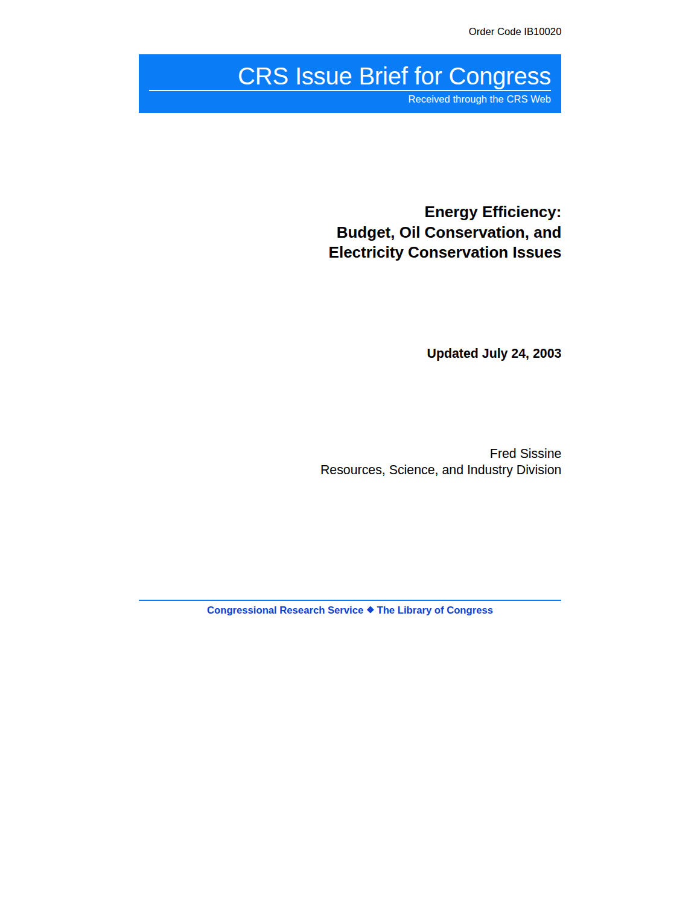Order Code IB10020
CRS Issue Brief for Congress
Received through the CRS Web
Energy Efficiency:
Budget, Oil Conservation, and
Electricity Conservation Issues
Updated July 24, 2003
Fred Sissine
Resources, Science, and Industry Division
Congressional Research Service ❖ The Library of Congress